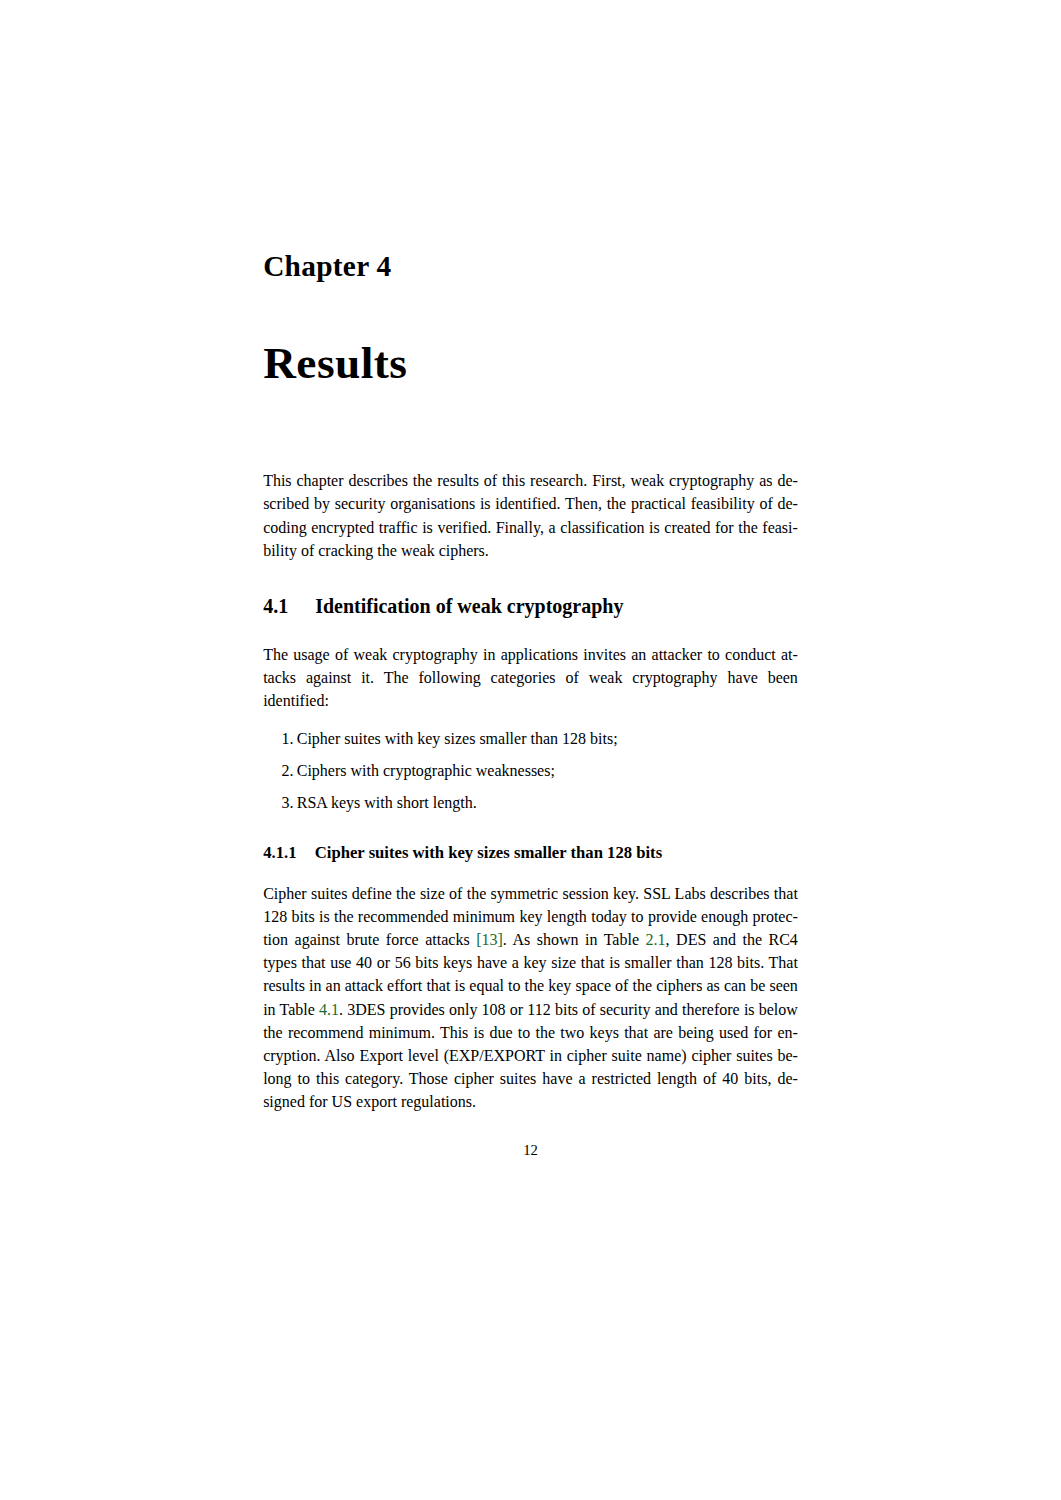Chapter 4
Results
This chapter describes the results of this research. First, weak cryptography as described by security organisations is identified. Then, the practical feasibility of decoding encrypted traffic is verified. Finally, a classification is created for the feasibility of cracking the weak ciphers.
4.1 Identification of weak cryptography
The usage of weak cryptography in applications invites an attacker to conduct attacks against it. The following categories of weak cryptography have been identified:
Cipher suites with key sizes smaller than 128 bits;
Ciphers with cryptographic weaknesses;
RSA keys with short length.
4.1.1 Cipher suites with key sizes smaller than 128 bits
Cipher suites define the size of the symmetric session key. SSL Labs describes that 128 bits is the recommended minimum key length today to provide enough protection against brute force attacks [13]. As shown in Table 2.1, DES and the RC4 types that use 40 or 56 bits keys have a key size that is smaller than 128 bits. That results in an attack effort that is equal to the key space of the ciphers as can be seen in Table 4.1. 3DES provides only 108 or 112 bits of security and therefore is below the recommend minimum. This is due to the two keys that are being used for encryption. Also Export level (EXP/EXPORT in cipher suite name) cipher suites belong to this category. Those cipher suites have a restricted length of 40 bits, designed for US export regulations.
12